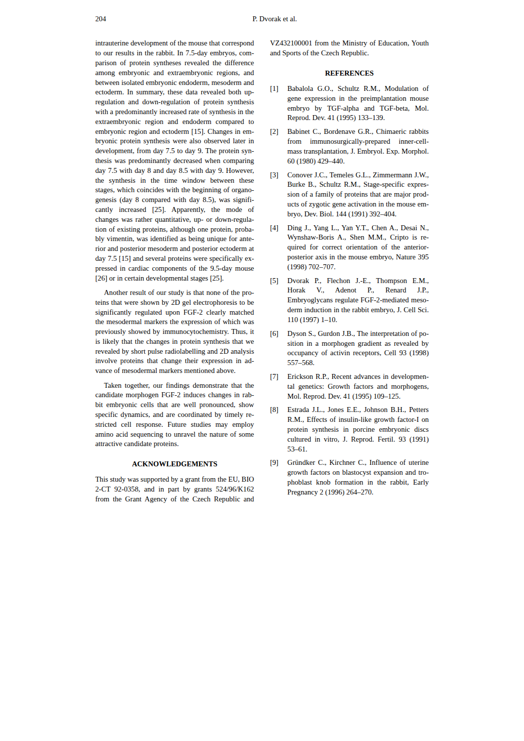204 P. Dvorak et al.
intrauterine development of the mouse that correspond to our results in the rabbit. In 7.5-day embryos, comparison of protein syntheses revealed the difference among embryonic and extraembryonic regions, and between isolated embryonic endoderm, mesoderm and ectoderm. In summary, these data revealed both up-regulation and down-regulation of protein synthesis with a predominantly increased rate of synthesis in the extraembryonic region and endoderm compared to embryonic region and ectoderm [15]. Changes in embryonic protein synthesis were also observed later in development, from day 7.5 to day 9. The protein synthesis was predominantly decreased when comparing day 7.5 with day 8 and day 8.5 with day 9. However, the synthesis in the time window between these stages, which coincides with the beginning of organogenesis (day 8 compared with day 8.5), was significantly increased [25]. Apparently, the mode of changes was rather quantitative, up- or down-regulation of existing proteins, although one protein, probably vimentin, was identified as being unique for anterior and posterior mesoderm and posterior ectoderm at day 7.5 [15] and several proteins were specifically expressed in cardiac components of the 9.5-day mouse [26] or in certain developmental stages [25].
Another result of our study is that none of the proteins that were shown by 2D gel electrophoresis to be significantly regulated upon FGF-2 clearly matched the mesodermal markers the expression of which was previously showed by immunocytochemistry. Thus, it is likely that the changes in protein synthesis that we revealed by short pulse radiolabelling and 2D analysis involve proteins that change their expression in advance of mesodermal markers mentioned above.
Taken together, our findings demonstrate that the candidate morphogen FGF-2 induces changes in rabbit embryonic cells that are well pronounced, show specific dynamics, and are coordinated by timely restricted cell response. Future studies may employ amino acid sequencing to unravel the nature of some attractive candidate proteins.
Acknowledgements
This study was supported by a grant from the EU, BIO 2-CT 92-0358, and in part by grants 524/96/K162 from the Grant Agency of the Czech Republic and VZ432100001 from the Ministry of Education, Youth and Sports of the Czech Republic.
References
Babalola G.O., Schultz R.M., Modulation of gene expression in the preimplantation mouse embryo by TGF-alpha and TGF-beta, Mol. Reprod. Dev. 41 (1995) 133–139.
Babinet C., Bordenave G.R., Chimaeric rabbits from immunosurgically-prepared inner-cell-mass transplantation, J. Embryol. Exp. Morphol. 60 (1980) 429–440.
Conover J.C., Temeles G.L., Zimmermann J.W., Burke B., Schultz R.M., Stage-specific expression of a family of proteins that are major products of zygotic gene activation in the mouse embryo, Dev. Biol. 144 (1991) 392–404.
Ding J., Yang L., Yan Y.T., Chen A., Desai N., Wynshaw-Boris A., Shen M.M., Cripto is required for correct orientation of the anterior-posterior axis in the mouse embryo, Nature 395 (1998) 702–707.
Dvorak P., Flechon J.-E., Thompson E.M., Horak V., Adenot P., Renard J.P., Embryoglycans regulate FGF-2-mediated mesoderm induction in the rabbit embryo, J. Cell Sci. 110 (1997) 1–10.
Dyson S., Gurdon J.B., The interpretation of position in a morphogen gradient as revealed by occupancy of activin receptors, Cell 93 (1998) 557–568.
Erickson R.P., Recent advances in developmental genetics: Growth factors and morphogens, Mol. Reprod. Dev. 41 (1995) 109–125.
Estrada J.L., Jones E.E., Johnson B.H., Petters R.M., Effects of insulin-like growth factor-I on protein synthesis in porcine embryonic discs cultured in vitro, J. Reprod. Fertil. 93 (1991) 53–61.
Gründker C., Kirchner C., Influence of uterine growth factors on blastocyst expansion and trophoblast knob formation in the rabbit, Early Pregnancy 2 (1996) 264–270.